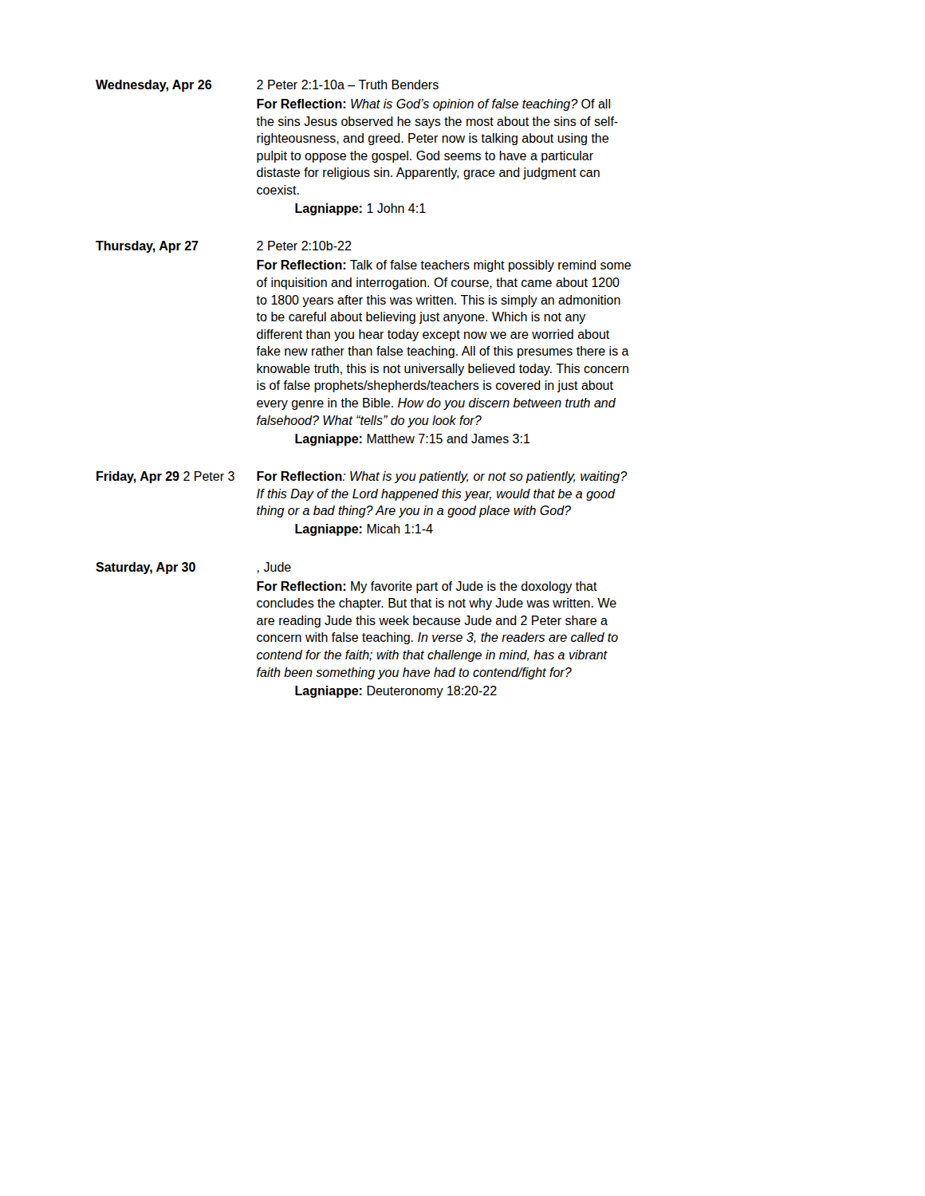Wednesday, Apr 26
2 Peter 2:1-10a – Truth Benders
For Reflection: What is God’s opinion of false teaching? Of all the sins Jesus observed he says the most about the sins of self-righteousness, and greed. Peter now is talking about using the pulpit to oppose the gospel. God seems to have a particular distaste for religious sin. Apparently, grace and judgment can coexist.
Lagniappe: 1 John 4:1
Thursday, Apr 27
2 Peter 2:10b-22
For Reflection: Talk of false teachers might possibly remind some of inquisition and interrogation. Of course, that came about 1200 to 1800 years after this was written. This is simply an admonition to be careful about believing just anyone. Which is not any different than you hear today except now we are worried about fake new rather than false teaching. All of this presumes there is a knowable truth, this is not universally believed today. This concern is of false prophets/shepherds/teachers is covered in just about every genre in the Bible. How do you discern between truth and falsehood? What “tells” do you look for?
Lagniappe: Matthew 7:15 and James 3:1
Friday, Apr 29 2 Peter 3
For Reflection: What is you patiently, or not so patiently, waiting? If this Day of the Lord happened this year, would that be a good thing or a bad thing? Are you in a good place with God?
Lagniappe: Micah 1:1-4
Saturday, Apr 30
, Jude
For Reflection: My favorite part of Jude is the doxology that concludes the chapter. But that is not why Jude was written. We are reading Jude this week because Jude and 2 Peter share a concern with false teaching. In verse 3, the readers are called to contend for the faith; with that challenge in mind, has a vibrant faith been something you have had to contend/fight for?
Lagniappe: Deuteronomy 18:20-22